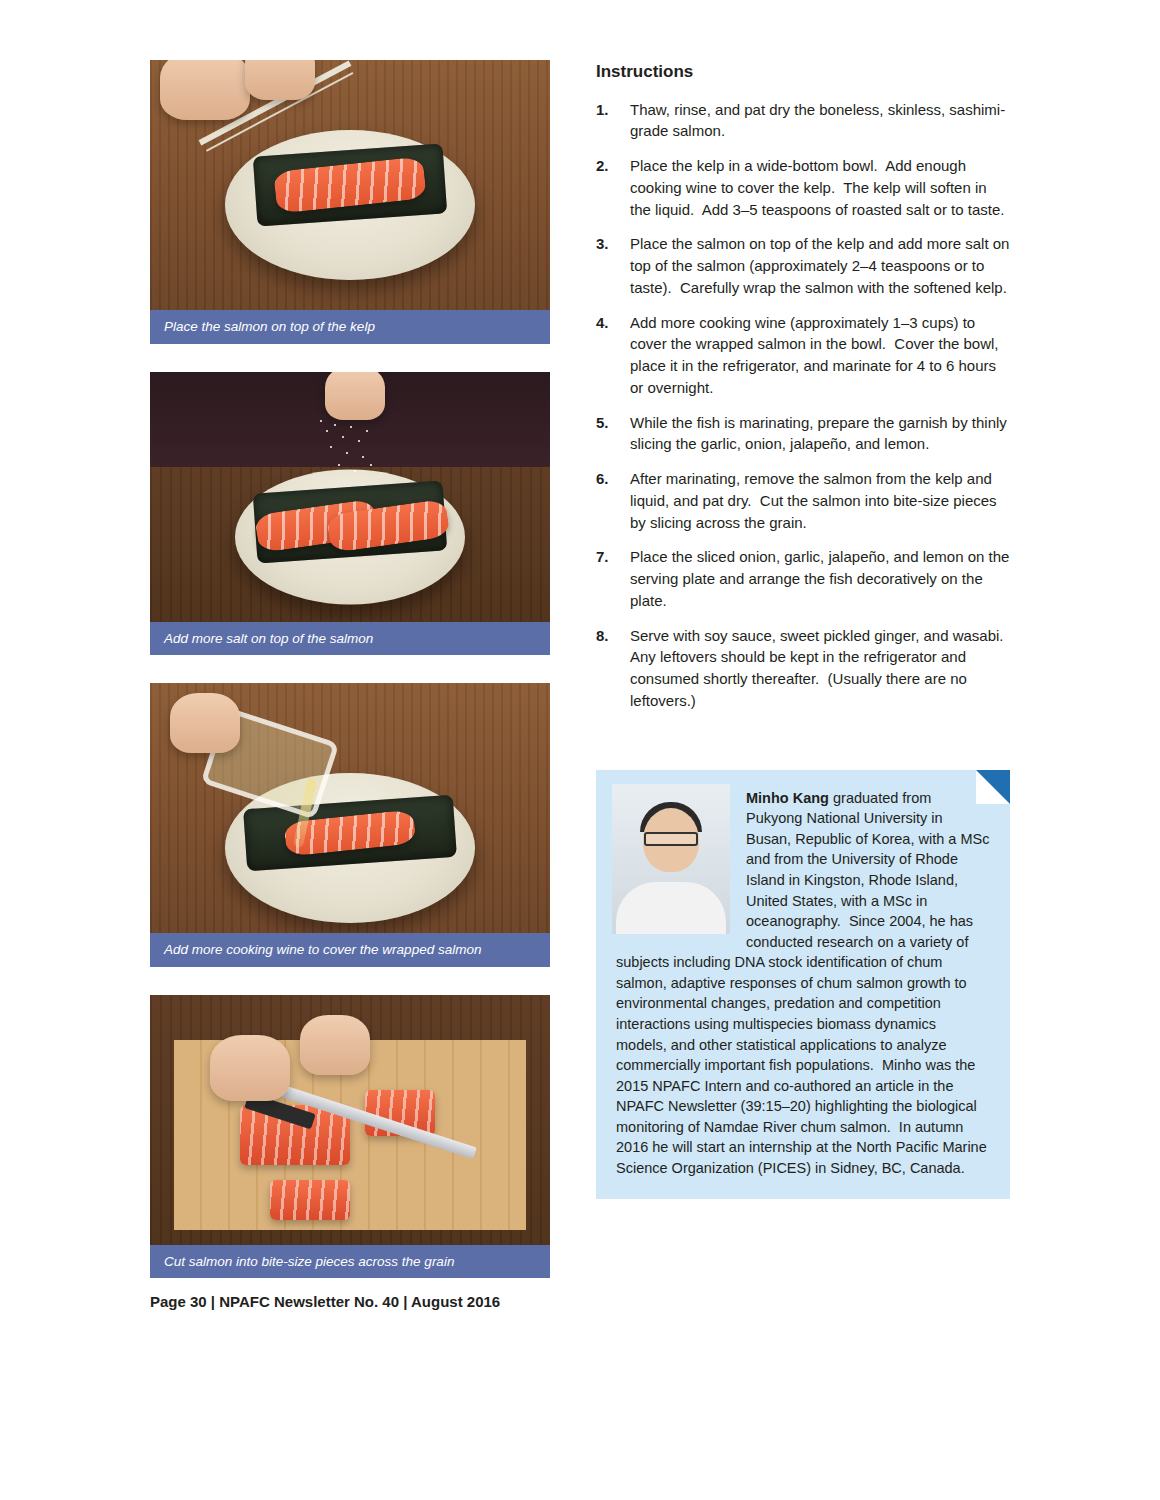Place the salmon on top of the kelp
Add more salt on top of the salmon
Add more cooking wine to cover the wrapped salmon
Cut salmon into bite-size pieces across the grain
Instructions
Thaw, rinse, and pat dry the boneless, skinless, sashimi-grade salmon.
Place the kelp in a wide-bottom bowl. Add enough cooking wine to cover the kelp. The kelp will soften in the liquid. Add 3–5 teaspoons of roasted salt or to taste.
Place the salmon on top of the kelp and add more salt on top of the salmon (approximately 2–4 teaspoons or to taste). Carefully wrap the salmon with the softened kelp.
Add more cooking wine (approximately 1–3 cups) to cover the wrapped salmon in the bowl. Cover the bowl, place it in the refrigerator, and marinate for 4 to 6 hours or overnight.
While the fish is marinating, prepare the garnish by thinly slicing the garlic, onion, jalapeño, and lemon.
After marinating, remove the salmon from the kelp and liquid, and pat dry. Cut the salmon into bite-size pieces by slicing across the grain.
Place the sliced onion, garlic, jalapeño, and lemon on the serving plate and arrange the fish decoratively on the plate.
Serve with soy sauce, sweet pickled ginger, and wasabi. Any leftovers should be kept in the refrigerator and consumed shortly thereafter. (Usually there are no leftovers.)
Minho Kang graduated from Pukyong National University in Busan, Republic of Korea, with a MSc and from the University of Rhode Island in Kingston, Rhode Island, United States, with a MSc in oceanography. Since 2004, he has conducted research on a variety of subjects including DNA stock identification of chum salmon, adaptive responses of chum salmon growth to environmental changes, predation and competition interactions using multispecies biomass dynamics models, and other statistical applications to analyze commercially important fish populations. Minho was the 2015 NPAFC Intern and co-authored an article in the NPAFC Newsletter (39:15–20) highlighting the biological monitoring of Namdae River chum salmon. In autumn 2016 he will start an internship at the North Pacific Marine Science Organization (PICES) in Sidney, BC, Canada.
Page 30 | NPAFC Newsletter No. 40 | August 2016